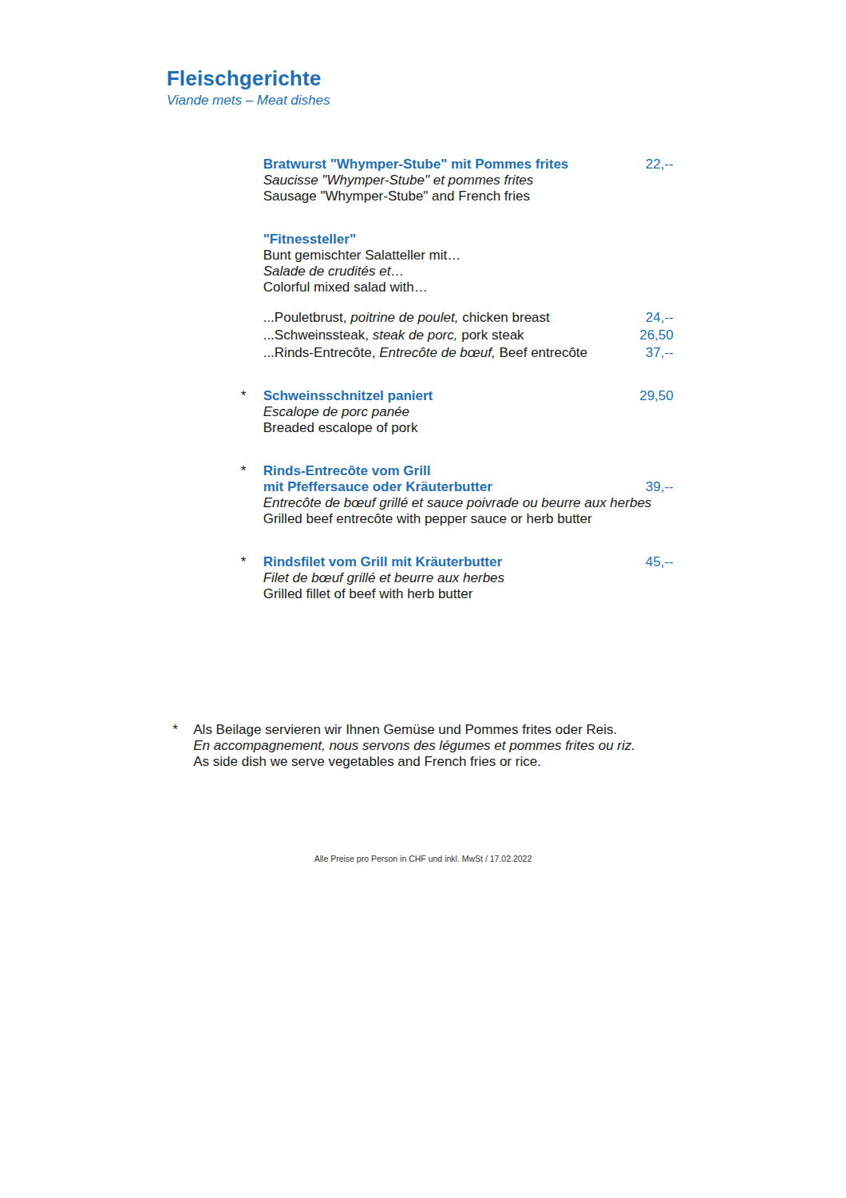Fleischgerichte
Viande mets – Meat dishes
Bratwurst "Whymper-Stube" mit Pommes frites 22,--
Saucisse "Whymper-Stube" et pommes frites
Sausage "Whymper-Stube" and French fries
"Fitnessteller"
Bunt gemischter Salatteller mit…
Salade de crudités et…
Colorful mixed salad with…
...Pouletbrust, poitrine de poulet, chicken breast 24,--
...Schweinssteak, steak de porc, pork steak 26,50
...Rinds-Entrecôte, Entrecôte de bœuf, Beef entrecôte 37,--
*
Schweinsschnitzel paniert 29,50
Escalope de porc panée
Breaded escalope of pork
*
Rinds-Entrecôte vom Grill
mit Pfeffersauce oder Kräuterbutter 39,--
Entrecôte de bœuf grillé et sauce poivrade ou beurre aux herbes
Grilled beef entrecôte with pepper sauce or herb butter
*
Rindsfilet vom Grill mit Kräuterbutter 45,--
Filet de bœuf grillé et beurre aux herbes
Grilled fillet of beef with herb butter
*
Als Beilage servieren wir Ihnen Gemüse und Pommes frites oder Reis.
En accompagnement, nous servons des légumes et pommes frites ou riz.
As side dish we serve vegetables and French fries or rice.
Alle Preise pro Person in CHF und inkl. MwSt / 17.02.2022